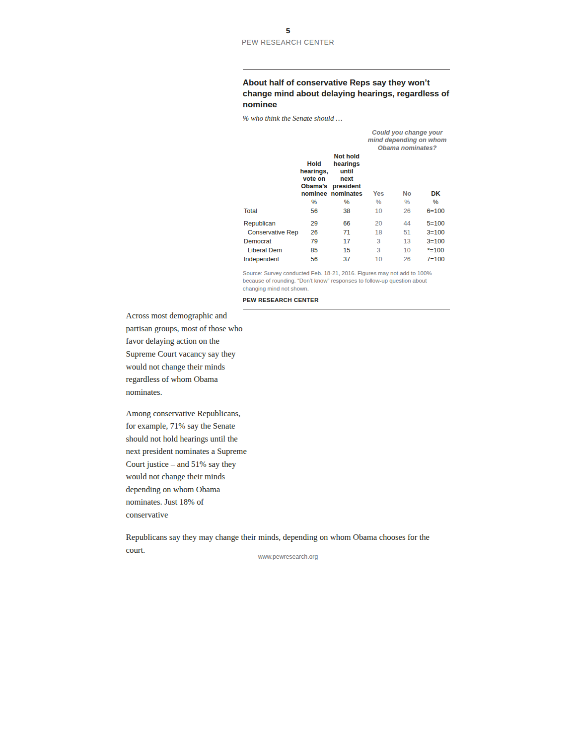5
PEW RESEARCH CENTER
About half of conservative Reps say they won’t change mind about delaying hearings, regardless of nominee
% who think the Senate should …
| | | | Could you change your mind depending on whom Obama nominates? |
| --- | --- | --- | --- |
| | Hold hearings, vote on Obama’s nominee | Not hold hearings until next president nominates | Yes | No | DK |
| | % | % | % | % | % |
| Total | 56 | 38 | 10 | 26 | 6=100 |
| Republican | 29 | 66 | 20 | 44 | 5=100 |
| Conservative Rep | 26 | 71 | 18 | 51 | 3=100 |
| Democrat | 79 | 17 | 3 | 13 | 3=100 |
| Liberal Dem | 85 | 15 | 3 | 10 | *=100 |
| Independent | 56 | 37 | 10 | 26 | 7=100 |
Source: Survey conducted Feb. 18-21, 2016. Figures may not add to 100% because of rounding. “Don’t know” responses to follow-up question about changing mind not shown.
PEW RESEARCH CENTER
Across most demographic and partisan groups, most of those who favor delaying action on the Supreme Court vacancy say they would not change their minds regardless of whom Obama nominates.
Among conservative Republicans, for example, 71% say the Senate should not hold hearings until the next president nominates a Supreme Court justice – and 51% say they would not change their minds depending on whom Obama nominates. Just 18% of conservative
Republicans say they may change their minds, depending on whom Obama chooses for the court.
www.pewresearch.org